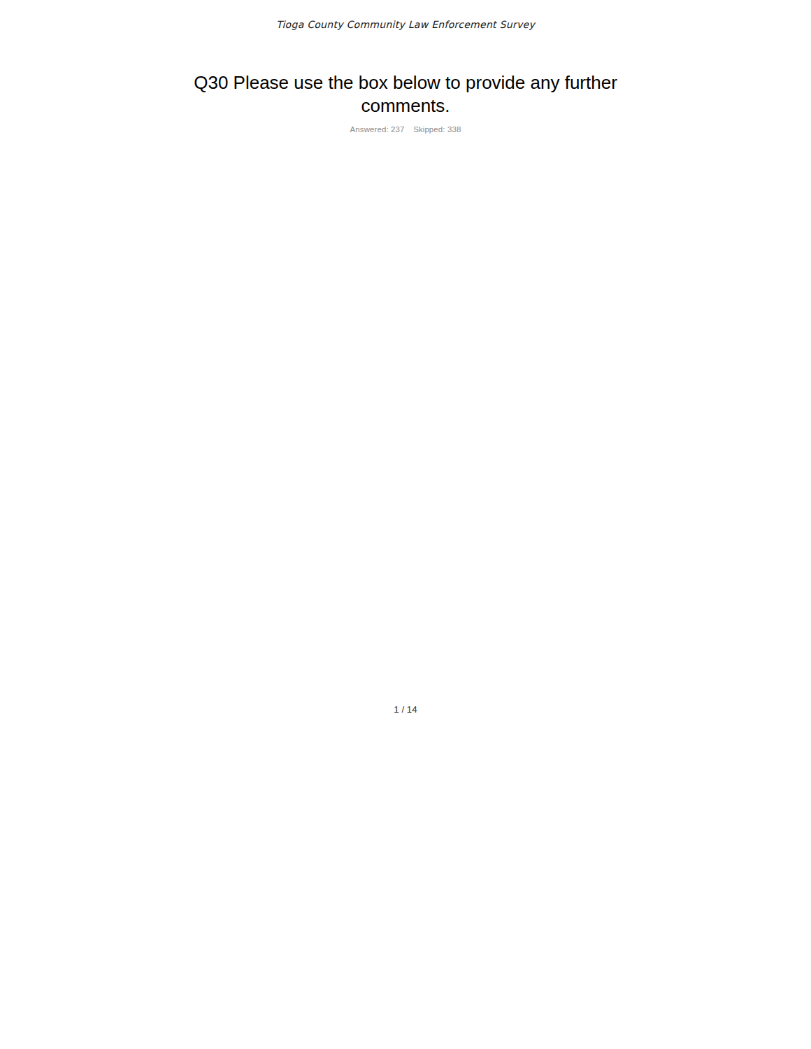Tioga County Community Law Enforcement Survey
Q30 Please use the box below to provide any further comments.
Answered: 237 Skipped: 338
1 / 14